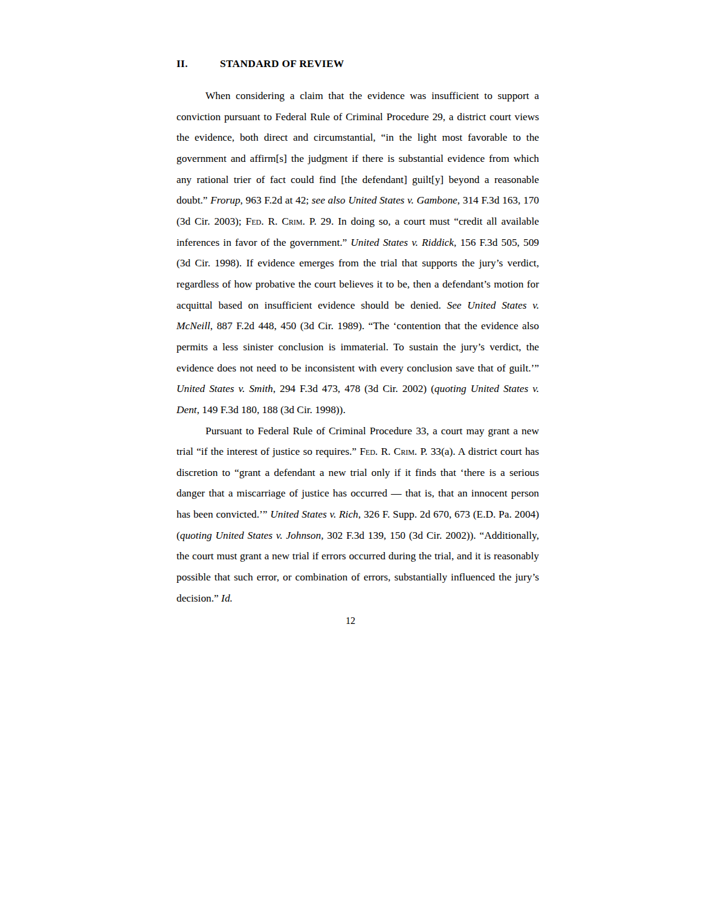II. STANDARD OF REVIEW
When considering a claim that the evidence was insufficient to support a conviction pursuant to Federal Rule of Criminal Procedure 29, a district court views the evidence, both direct and circumstantial, “in the light most favorable to the government and affirm[s] the judgment if there is substantial evidence from which any rational trier of fact could find [the defendant] guilt[y] beyond a reasonable doubt.” Frorup, 963 F.2d at 42; see also United States v. Gambone, 314 F.3d 163, 170 (3d Cir. 2003); Fed. R. Crim. P. 29. In doing so, a court must “credit all available inferences in favor of the government.” United States v. Riddick, 156 F.3d 505, 509 (3d Cir. 1998). If evidence emerges from the trial that supports the jury’s verdict, regardless of how probative the court believes it to be, then a defendant’s motion for acquittal based on insufficient evidence should be denied. See United States v. McNeill, 887 F.2d 448, 450 (3d Cir. 1989). “The ‘contention that the evidence also permits a less sinister conclusion is immaterial. To sustain the jury’s verdict, the evidence does not need to be inconsistent with every conclusion save that of guilt.’” United States v. Smith, 294 F.3d 473, 478 (3d Cir. 2002) (quoting United States v. Dent, 149 F.3d 180, 188 (3d Cir. 1998)).
Pursuant to Federal Rule of Criminal Procedure 33, a court may grant a new trial “if the interest of justice so requires.” Fed. R. Crim. P. 33(a). A district court has discretion to “grant a defendant a new trial only if it finds that ‘there is a serious danger that a miscarriage of justice has occurred — that is, that an innocent person has been convicted.’” United States v. Rich, 326 F. Supp. 2d 670, 673 (E.D. Pa. 2004) (quoting United States v. Johnson, 302 F.3d 139, 150 (3d Cir. 2002)). “Additionally, the court must grant a new trial if errors occurred during the trial, and it is reasonably possible that such error, or combination of errors, substantially influenced the jury’s decision.” Id.
12